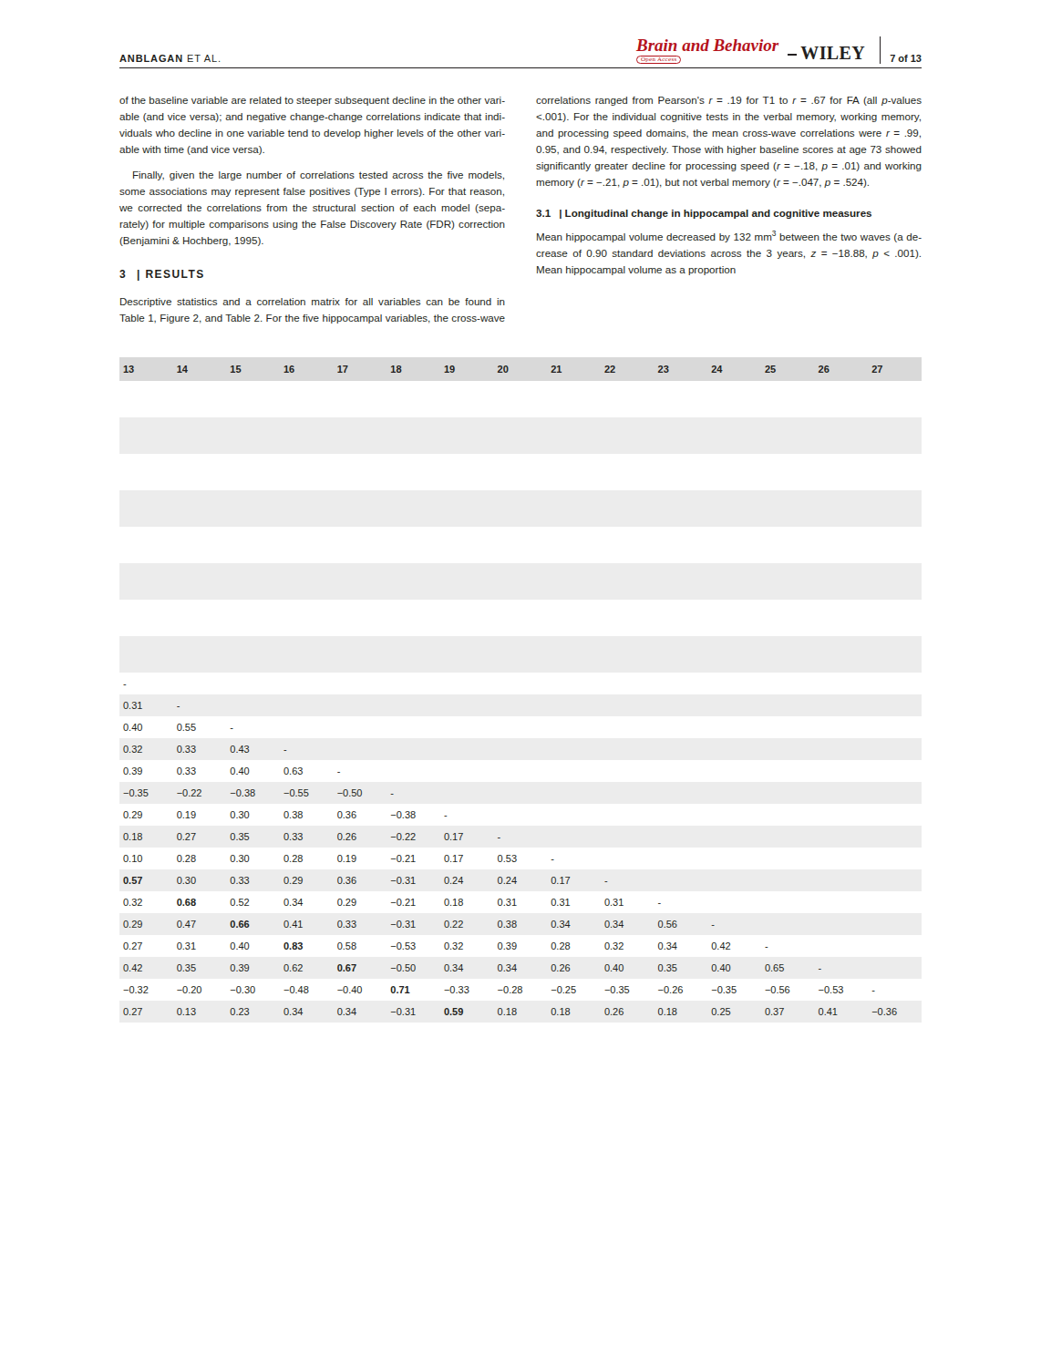Anblagan et al.
Brain and BehaviorOpen Access
WILEY
7 of 13
of the baseline variable are related to steeper subsequent decline in the other variable (and vice versa); and negative change-change correlations indicate that individuals who decline in one variable tend to develop higher levels of the other variable with time (and vice versa).
Finally, given the large number of correlations tested across the five models, some associations may represent false positives (Type I errors). For that reason, we corrected the correlations from the structural section of each model (separately) for multiple comparisons using the False Discovery Rate (FDR) correction (Benjamini & Hochberg, 1995).
3 | RESULTS
Descriptive statistics and a correlation matrix for all variables can be found in Table 1, Figure 2, and Table 2. For the five hippocampal variables, the cross-wave correlations ranged from Pearson's r = .19 for T1 to r = .67 for FA (all p-values <.001). For the individual cognitive tests in the verbal memory, working memory, and processing speed domains, the mean cross-wave correlations were r = .99, 0.95, and 0.94, respectively. Those with higher baseline scores at age 73 showed significantly greater decline for processing speed (r = −.18, p = .01) and working memory (r = −.21, p = .01), but not verbal memory (r = −.047, p = .524).
3.1 | Longitudinal change in hippocampal and cognitive measures
Mean hippocampal volume decreased by 132 mm3 between the two waves (a decrease of 0.90 standard deviations across the 3 years, z = −18.88, p < .001). Mean hippocampal volume as a proportion
| 13 | 14 | 15 | 16 | 17 | 18 | 19 | 20 | 21 | 22 | 23 | 24 | 25 | 26 | 27 |
| --- | --- | --- | --- | --- | --- | --- | --- | --- | --- | --- | --- | --- | --- | --- |
| - | | | | | | | | | | | | | | |
| 0.31 | - | | | | | | | | | | | | | |
| 0.40 | 0.55 | - | | | | | | | | | | | | |
| 0.32 | 0.33 | 0.43 | - | | | | | | | | | | | |
| 0.39 | 0.33 | 0.40 | 0.63 | - | | | | | | | | | | |
| −0.35 | −0.22 | −0.38 | −0.55 | −0.50 | - | | | | | | | | | |
| 0.29 | 0.19 | 0.30 | 0.38 | 0.36 | −0.38 | - | | | | | | | | |
| 0.18 | 0.27 | 0.35 | 0.33 | 0.26 | −0.22 | 0.17 | - | | | | | | | |
| 0.10 | 0.28 | 0.30 | 0.28 | 0.19 | −0.21 | 0.17 | 0.53 | - | | | | | | |
| 0.57 | 0.30 | 0.33 | 0.29 | 0.36 | −0.31 | 0.24 | 0.24 | 0.17 | - | | | | | |
| 0.32 | 0.68 | 0.52 | 0.34 | 0.29 | −0.21 | 0.18 | 0.31 | 0.31 | 0.31 | - | | | | |
| 0.29 | 0.47 | 0.66 | 0.41 | 0.33 | −0.31 | 0.22 | 0.38 | 0.34 | 0.34 | 0.56 | - | | | |
| 0.27 | 0.31 | 0.40 | 0.83 | 0.58 | −0.53 | 0.32 | 0.39 | 0.28 | 0.32 | 0.34 | 0.42 | - | | |
| 0.42 | 0.35 | 0.39 | 0.62 | 0.67 | −0.50 | 0.34 | 0.34 | 0.26 | 0.40 | 0.35 | 0.40 | 0.65 | - | |
| −0.32 | −0.20 | −0.30 | −0.48 | −0.40 | 0.71 | −0.33 | −0.28 | −0.25 | −0.35 | −0.26 | −0.35 | −0.56 | −0.53 | - |
| 0.27 | 0.13 | 0.23 | 0.34 | 0.34 | −0.31 | 0.59 | 0.18 | 0.18 | 0.26 | 0.18 | 0.25 | 0.37 | 0.41 | −0.36 |